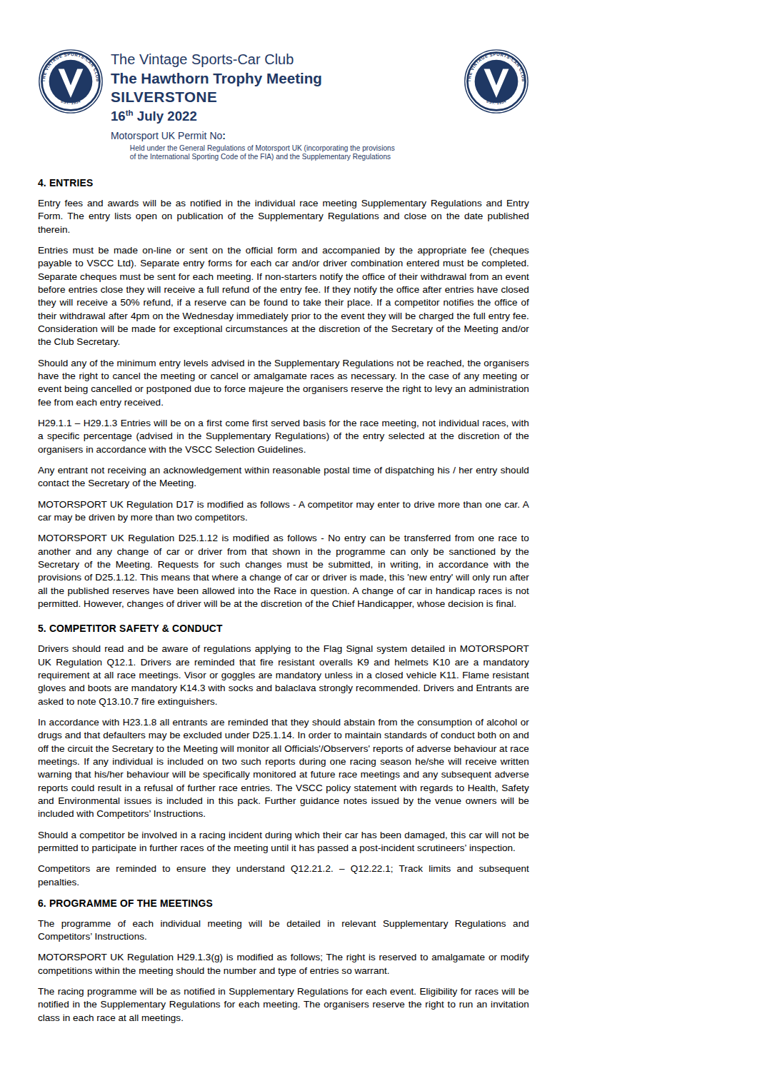THE VINTAGE SPORTS-CAR CLUB EST. 1934
The Vintage Sports-Car Club
The Hawthorn Trophy Meeting
SILVERSTONE
16th July 2022
Motorsport UK Permit No:
Held under the General Regulations of Motorsport UK (incorporating the provisions
of the International Sporting Code of the FIA) and the Supplementary Regulations
THE VINTAGE SPORTS-CAR CLUB EST. 1934
4. ENTRIES
Entry fees and awards will be as notified in the individual race meeting Supplementary Regulations and Entry Form. The entry lists open on publication of the Supplementary Regulations and close on the date published therein.
Entries must be made on-line or sent on the official form and accompanied by the appropriate fee (cheques payable to VSCC Ltd). Separate entry forms for each car and/or driver combination entered must be completed. Separate cheques must be sent for each meeting. If non-starters notify the office of their withdrawal from an event before entries close they will receive a full refund of the entry fee. If they notify the office after entries have closed they will receive a 50% refund, if a reserve can be found to take their place. If a competitor notifies the office of their withdrawal after 4pm on the Wednesday immediately prior to the event they will be charged the full entry fee. Consideration will be made for exceptional circumstances at the discretion of the Secretary of the Meeting and/or the Club Secretary.
Should any of the minimum entry levels advised in the Supplementary Regulations not be reached, the organisers have the right to cancel the meeting or cancel or amalgamate races as necessary. In the case of any meeting or event being cancelled or postponed due to force majeure the organisers reserve the right to levy an administration fee from each entry received.
H29.1.1 – H29.1.3 Entries will be on a first come first served basis for the race meeting, not individual races, with a specific percentage (advised in the Supplementary Regulations) of the entry selected at the discretion of the organisers in accordance with the VSCC Selection Guidelines.
Any entrant not receiving an acknowledgement within reasonable postal time of dispatching his / her entry should contact the Secretary of the Meeting.
MOTORSPORT UK Regulation D17 is modified as follows - A competitor may enter to drive more than one car. A car may be driven by more than two competitors.
MOTORSPORT UK Regulation D25.1.12 is modified as follows - No entry can be transferred from one race to another and any change of car or driver from that shown in the programme can only be sanctioned by the Secretary of the Meeting. Requests for such changes must be submitted, in writing, in accordance with the provisions of D25.1.12. This means that where a change of car or driver is made, this 'new entry' will only run after all the published reserves have been allowed into the Race in question. A change of car in handicap races is not permitted. However, changes of driver will be at the discretion of the Chief Handicapper, whose decision is final.
5. COMPETITOR SAFETY & CONDUCT
Drivers should read and be aware of regulations applying to the Flag Signal system detailed in MOTORSPORT UK Regulation Q12.1. Drivers are reminded that fire resistant overalls K9 and helmets K10 are a mandatory requirement at all race meetings. Visor or goggles are mandatory unless in a closed vehicle K11. Flame resistant gloves and boots are mandatory K14.3 with socks and balaclava strongly recommended. Drivers and Entrants are asked to note Q13.10.7 fire extinguishers.
In accordance with H23.1.8 all entrants are reminded that they should abstain from the consumption of alcohol or drugs and that defaulters may be excluded under D25.1.14. In order to maintain standards of conduct both on and off the circuit the Secretary to the Meeting will monitor all Officials'/Observers' reports of adverse behaviour at race meetings. If any individual is included on two such reports during one racing season he/she will receive written warning that his/her behaviour will be specifically monitored at future race meetings and any subsequent adverse reports could result in a refusal of further race entries. The VSCC policy statement with regards to Health, Safety and Environmental issues is included in this pack. Further guidance notes issued by the venue owners will be included with Competitors’ Instructions.
Should a competitor be involved in a racing incident during which their car has been damaged, this car will not be permitted to participate in further races of the meeting until it has passed a post-incident scrutineers’ inspection.
Competitors are reminded to ensure they understand Q12.21.2. – Q12.22.1; Track limits and subsequent penalties.
6. PROGRAMME OF THE MEETINGS
The programme of each individual meeting will be detailed in relevant Supplementary Regulations and Competitors’ Instructions.
MOTORSPORT UK Regulation H29.1.3(g) is modified as follows; The right is reserved to amalgamate or modify competitions within the meeting should the number and type of entries so warrant.
The racing programme will be as notified in Supplementary Regulations for each event. Eligibility for races will be notified in the Supplementary Regulations for each meeting. The organisers reserve the right to run an invitation class in each race at all meetings.